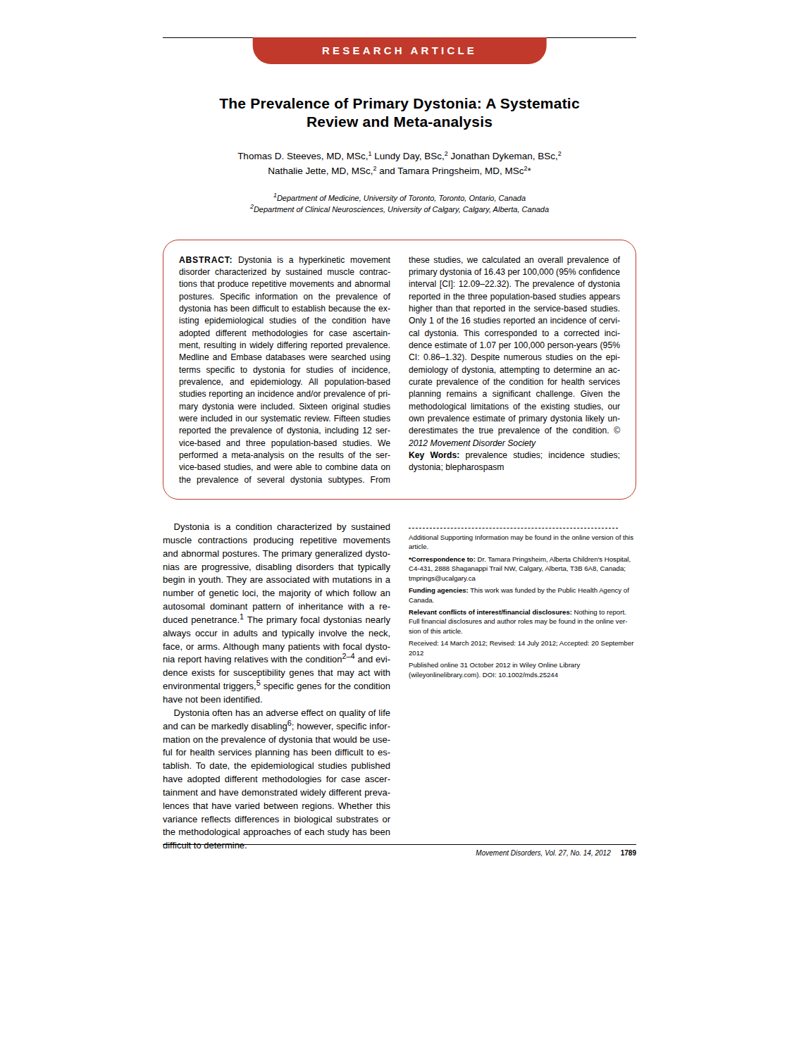RESEARCH ARTICLE
The Prevalence of Primary Dystonia: A Systematic
Review and Meta-analysis
Thomas D. Steeves, MD, MSc,1 Lundy Day, BSc,2 Jonathan Dykeman, BSc,2
Nathalie Jette, MD, MSc,2 and Tamara Pringsheim, MD, MSc2*
1Department of Medicine, University of Toronto, Toronto, Ontario, Canada
2Department of Clinical Neurosciences, University of Calgary, Calgary, Alberta, Canada
ABSTRACT: Dystonia is a hyperkinetic movement disorder characterized by sustained muscle contractions that produce repetitive movements and abnormal postures. Specific information on the prevalence of dystonia has been difficult to establish because the existing epidemiological studies of the condition have adopted different methodologies for case ascertainment, resulting in widely differing reported prevalence. Medline and Embase databases were searched using terms specific to dystonia for studies of incidence, prevalence, and epidemiology. All population-based studies reporting an incidence and/or prevalence of primary dystonia were included. Sixteen original studies were included in our systematic review. Fifteen studies reported the prevalence of dystonia, including 12 service-based and three population-based studies. We performed a meta-analysis on the results of the service-based studies, and were able to combine data on the prevalence of several dystonia subtypes. From these studies, we calculated an overall prevalence of primary dystonia of 16.43 per 100,000 (95% confidence interval [CI]: 12.09–22.32). The prevalence of dystonia reported in the three population-based studies appears higher than that reported in the service-based studies. Only 1 of the 16 studies reported an incidence of cervical dystonia. This corresponded to a corrected incidence estimate of 1.07 per 100,000 person-years (95% CI: 0.86–1.32). Despite numerous studies on the epidemiology of dystonia, attempting to determine an accurate prevalence of the condition for health services planning remains a significant challenge. Given the methodological limitations of the existing studies, our own prevalence estimate of primary dystonia likely underestimates the true prevalence of the condition. © 2012 Movement Disorder Society
Key Words: prevalence studies; incidence studies; dystonia; blepharospasm
Dystonia is a condition characterized by sustained muscle contractions producing repetitive movements and abnormal postures. The primary generalized dystonias are progressive, disabling disorders that typically begin in youth. They are associated with mutations in a number of genetic loci, the majority of which follow an autosomal dominant pattern of inheritance with a reduced penetrance.1 The primary focal dystonias nearly always occur in adults and typically involve the neck, face, or arms. Although many patients with focal dystonia report having relatives with the condition2–4 and evidence exists for susceptibility genes that may act with environmental triggers,5 specific genes for the condition have not been identified.
Dystonia often has an adverse effect on quality of life and can be markedly disabling6; however, specific information on the prevalence of dystonia that would be useful for health services planning has been difficult to establish. To date, the epidemiological studies published have adopted different methodologies for case ascertainment and have demonstrated widely different prevalences that have varied between regions. Whether this variance reflects differences in biological substrates or the methodological approaches of each study has been difficult to determine.
Additional Supporting Information may be found in the online version of this article.
*Correspondence to: Dr. Tamara Pringsheim, Alberta Children's Hospital, C4-431, 2888 Shaganappi Trail NW, Calgary, Alberta, T3B 6A8, Canada; tmprings@ucalgary.ca
Funding agencies: This work was funded by the Public Health Agency of Canada.
Relevant conflicts of interest/financial disclosures: Nothing to report. Full financial disclosures and author roles may be found in the online version of this article.
Received: 14 March 2012; Revised: 14 July 2012; Accepted: 20 September 2012
Published online 31 October 2012 in Wiley Online Library (wileyonlinelibrary.com). DOI: 10.1002/mds.25244
Movement Disorders, Vol. 27, No. 14, 20121789